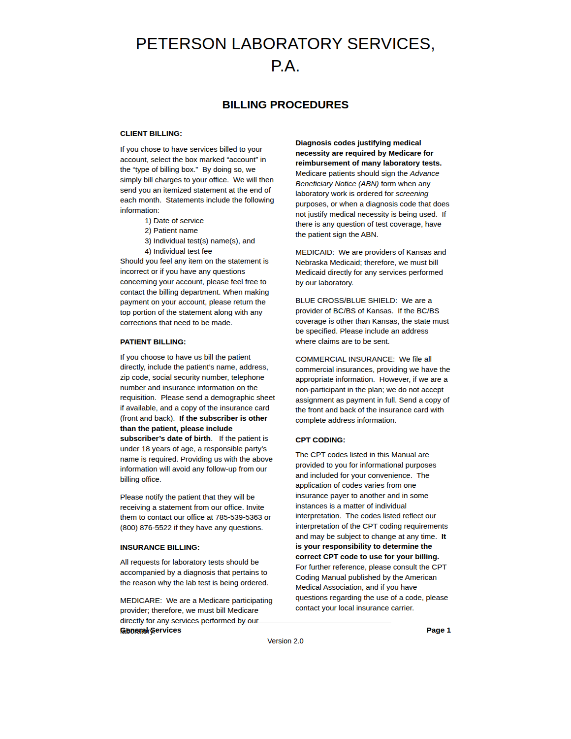PETERSON LABORATORY SERVICES, P.A.
BILLING PROCEDURES
CLIENT BILLING:
If you chose to have services billed to your account, select the box marked “account” in the “type of billing box.” By doing so, we simply bill charges to your office. We will then send you an itemized statement at the end of each month. Statements include the following information:
1) Date of service
2) Patient name
3) Individual test(s) name(s), and
4) Individual test fee
Should you feel any item on the statement is incorrect or if you have any questions concerning your account, please feel free to contact the billing department. When making payment on your account, please return the top portion of the statement along with any corrections that need to be made.
PATIENT BILLING:
If you choose to have us bill the patient directly, include the patient’s name, address, zip code, social security number, telephone number and insurance information on the requisition. Please send a demographic sheet if available, and a copy of the insurance card (front and back). If the subscriber is other than the patient, please include subscriber’s date of birth. If the patient is under 18 years of age, a responsible party’s name is required. Providing us with the above information will avoid any follow-up from our billing office.
Please notify the patient that they will be receiving a statement from our office. Invite them to contact our office at 785-539-5363 or (800) 876-5522 if they have any questions.
INSURANCE BILLING:
All requests for laboratory tests should be accompanied by a diagnosis that pertains to the reason why the lab test is being ordered.
MEDICARE: We are a Medicare participating provider; therefore, we must bill Medicare directly for any services performed by our laboratory.
Diagnosis codes justifying medical necessity are required by Medicare for reimbursement of many laboratory tests. Medicare patients should sign the Advance Beneficiary Notice (ABN) form when any laboratory work is ordered for screening purposes, or when a diagnosis code that does not justify medical necessity is being used. If there is any question of test coverage, have the patient sign the ABN.
MEDICAID: We are providers of Kansas and Nebraska Medicaid; therefore, we must bill Medicaid directly for any services performed by our laboratory.
BLUE CROSS/BLUE SHIELD: We are a provider of BC/BS of Kansas. If the BC/BS coverage is other than Kansas, the state must be specified. Please include an address where claims are to be sent.
COMMERCIAL INSURANCE: We file all commercial insurances, providing we have the appropriate information. However, if we are a non-participant in the plan; we do not accept assignment as payment in full. Send a copy of the front and back of the insurance card with complete address information.
CPT CODING:
The CPT codes listed in this Manual are provided to you for informational purposes and included for your convenience. The application of codes varies from one insurance payer to another and in some instances is a matter of individual interpretation. The codes listed reflect our interpretation of the CPT coding requirements and may be subject to change at any time. It is your responsibility to determine the correct CPT code to use for your billing. For further reference, please consult the CPT Coding Manual published by the American Medical Association, and if you have questions regarding the use of a code, please contact your local insurance carrier.
General Services
Page 1
Version 2.0